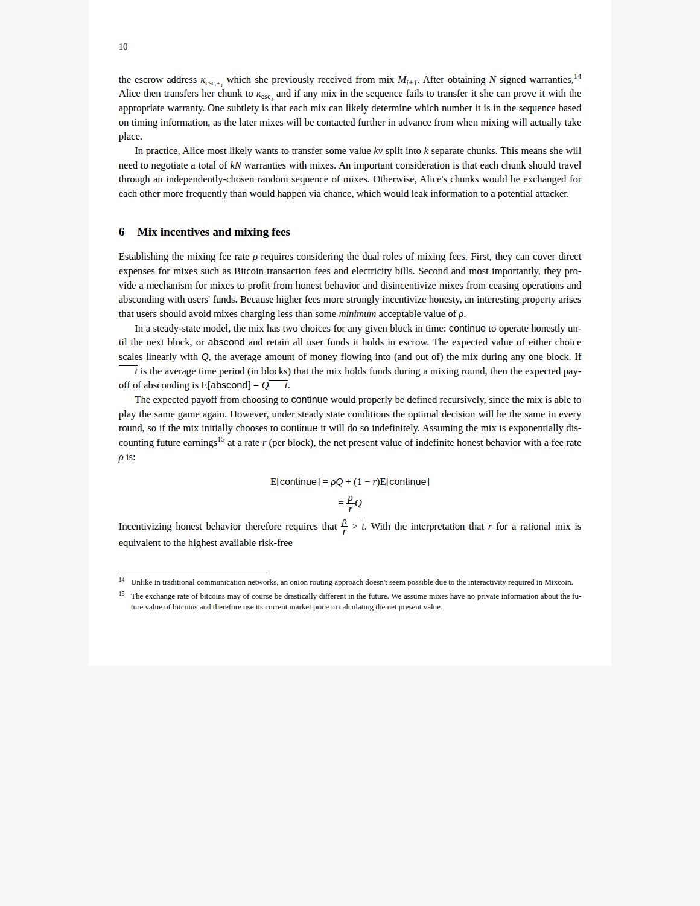10
the escrow address κescᵢ₊₁ which she previously received from mix Mi+1. After obtaining N signed warranties,14 Alice then transfers her chunk to κesc₁ and if any mix in the sequence fails to transfer it she can prove it with the appropriate warranty. One subtlety is that each mix can likely determine which number it is in the sequence based on timing information, as the later mixes will be contacted further in advance from when mixing will actually take place.
In practice, Alice most likely wants to transfer some value kv split into k separate chunks. This means she will need to negotiate a total of kN warranties with mixes. An important consideration is that each chunk should travel through an independently-chosen random sequence of mixes. Otherwise, Alice's chunks would be exchanged for each other more frequently than would happen via chance, which would leak information to a potential attacker.
6 Mix incentives and mixing fees
Establishing the mixing fee rate ρ requires considering the dual roles of mixing fees. First, they can cover direct expenses for mixes such as Bitcoin transaction fees and electricity bills. Second and most importantly, they provide a mechanism for mixes to profit from honest behavior and disincentivize mixes from ceasing operations and absconding with users' funds. Because higher fees more strongly incentivize honesty, an interesting property arises that users should avoid mixes charging less than some minimum acceptable value of ρ.
In a steady-state model, the mix has two choices for any given block in time: continue to operate honestly until the next block, or abscond and retain all user funds it holds in escrow. The expected value of either choice scales linearly with Q, the average amount of money flowing into (and out of) the mix during any one block. If t is the average time period (in blocks) that the mix holds funds during a mixing round, then the expected payoff of absconding is E[abscond] = Qt.
The expected payoff from choosing to continue would properly be defined recursively, since the mix is able to play the same game again. However, under steady state conditions the optimal decision will be the same in every round, so if the mix initially chooses to continue it will do so indefinitely. Assuming the mix is exponentially discounting future earnings15 at a rate r (per block), the net present value of indefinite honest behavior with a fee rate ρ is:
E[continue] = ρQ + (1 − r)E[continue] = ρr Q
Incentivizing honest behavior therefore requires that ρr > t. With the interpretation that r for a rational mix is equivalent to the highest available risk-free
14
Unlike in traditional communication networks, an onion routing approach doesn't seem possible due to the interactivity required in Mixcoin.
15
The exchange rate of bitcoins may of course be drastically different in the future. We assume mixes have no private information about the future value of bitcoins and therefore use its current market price in calculating the net present value.